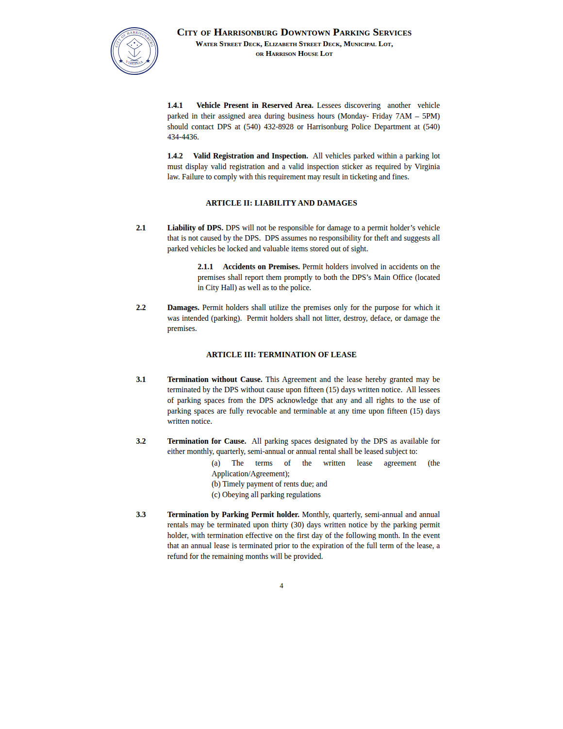CITY OF HARRISONBURG VIRGINIA
City of Harrisonburg Downtown Parking Services
Water Street Deck, Elizabeth Street Deck, Municipal Lot,
or Harrison House Lot
1.4.1 Vehicle Present in Reserved Area. Lessees discovering another vehicle parked in their assigned area during business hours (Monday- Friday 7AM – 5PM) should contact DPS at (540) 432-8928 or Harrisonburg Police Department at (540) 434-4436.
1.4.2 Valid Registration and Inspection. All vehicles parked within a parking lot must display valid registration and a valid inspection sticker as required by Virginia law. Failure to comply with this requirement may result in ticketing and fines.
ARTICLE II: LIABILITY AND DAMAGES
2.1 Liability of DPS. DPS will not be responsible for damage to a permit holder’s vehicle that is not caused by the DPS. DPS assumes no responsibility for theft and suggests all parked vehicles be locked and valuable items stored out of sight.
2.1.1 Accidents on Premises. Permit holders involved in accidents on the premises shall report them promptly to both the DPS’s Main Office (located in City Hall) as well as to the police.
2.2 Damages. Permit holders shall utilize the premises only for the purpose for which it was intended (parking). Permit holders shall not litter, destroy, deface, or damage the premises.
ARTICLE III: TERMINATION OF LEASE
3.1 Termination without Cause. This Agreement and the lease hereby granted may be terminated by the DPS without cause upon fifteen (15) days written notice. All lessees of parking spaces from the DPS acknowledge that any and all rights to the use of parking spaces are fully revocable and terminable at any time upon fifteen (15) days written notice.
3.2 Termination for Cause. All parking spaces designated by the DPS as available for either monthly, quarterly, semi-annual or annual rental shall be leased subject to:
(a) The terms of the written lease agreement (the Application/Agreement);
(b) Timely payment of rents due; and
(c) Obeying all parking regulations
3.3 Termination by Parking Permit holder. Monthly, quarterly, semi-annual and annual rentals may be terminated upon thirty (30) days written notice by the parking permit holder, with termination effective on the first day of the following month. In the event that an annual lease is terminated prior to the expiration of the full term of the lease, a refund for the remaining months will be provided.
4